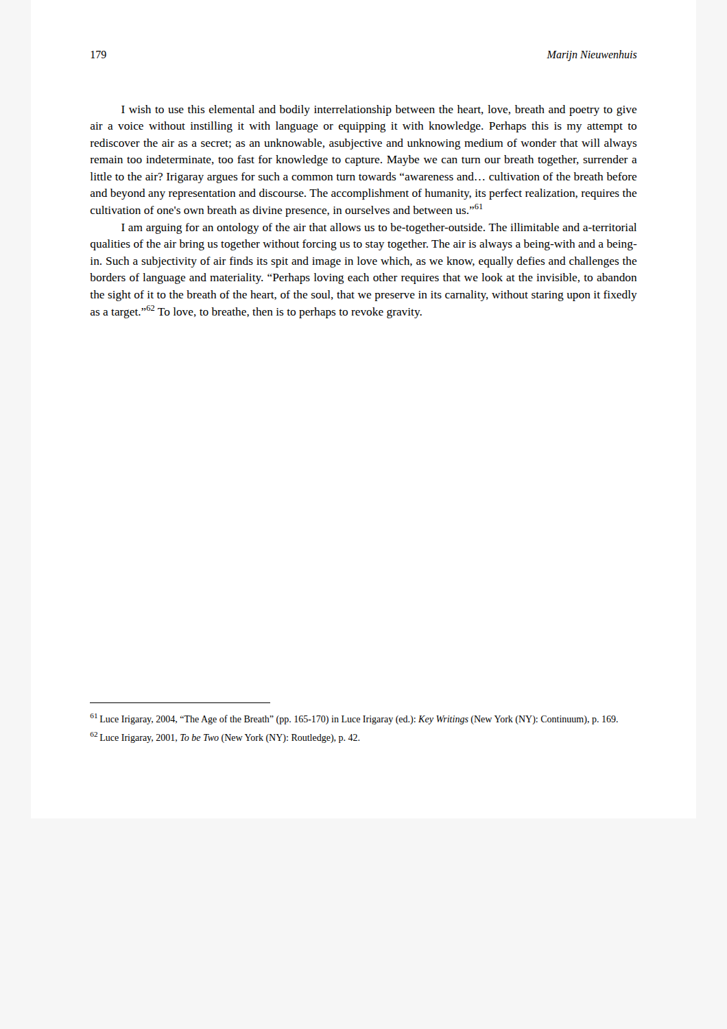179 Marijn Nieuwenhuis
I wish to use this elemental and bodily interrelationship between the heart, love, breath and poetry to give air a voice without instilling it with language or equipping it with knowledge. Perhaps this is my attempt to rediscover the air as a secret; as an unknowable, asubjective and unknowing medium of wonder that will always remain too indeterminate, too fast for knowledge to capture. Maybe we can turn our breath together, surrender a little to the air? Irigaray argues for such a common turn towards “awareness and… cultivation of the breath before and beyond any representation and discourse. The accomplishment of humanity, its perfect realization, requires the cultivation of one's own breath as divine presence, in ourselves and between us.”61
I am arguing for an ontology of the air that allows us to be-together-outside. The illimitable and a-territorial qualities of the air bring us together without forcing us to stay together. The air is always a being-with and a being-in. Such a subjectivity of air finds its spit and image in love which, as we know, equally defies and challenges the borders of language and materiality. “Perhaps loving each other requires that we look at the invisible, to abandon the sight of it to the breath of the heart, of the soul, that we preserve in its carnality, without staring upon it fixedly as a target.”62 To love, to breathe, then is to perhaps to revoke gravity.
61 Luce Irigaray, 2004, “The Age of the Breath” (pp. 165-170) in Luce Irigaray (ed.): Key Writings (New York (NY): Continuum), p. 169.
62 Luce Irigaray, 2001, To be Two (New York (NY): Routledge), p. 42.